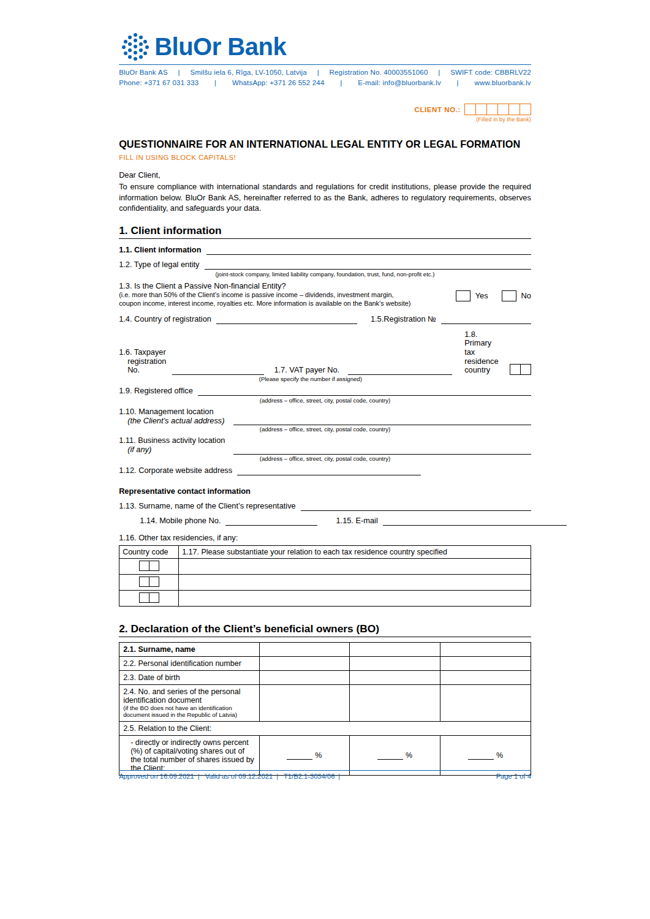BluOr Bank
BluOr Bank AS| Smilšu iela 6, Rīga, LV-1050, Latvija| Registration No. 40003551060| SWIFT code: CBBRLV22
Phone: +371 67 031 333| WhatsApp: +371 26 552 244| E-mail: info@bluorbank.lv| www.bluorbank.lv
CLIENT NO.:
(Filled in by the Bank)
QUESTIONNAIRE FOR AN INTERNATIONAL LEGAL ENTITY OR LEGAL FORMATION
FILL IN USING BLOCK CAPITALS!
Dear Client, To ensure compliance with international standards and regulations for credit institutions, please provide the required information below. BluOr Bank AS, hereinafter referred to as the Bank, adheres to regulatory requirements, observes confidentiality, and safeguards your data.
1. Client information
1.1. Client information
1.2. Type of legal entity
(joint-stock company, limited liability company, foundation, trust, fund, non-profit etc.)
1.3. Is the Client a Passive Non-financial Entity?
(i.e. more than 50% of the Client’s income is passive income – dividends, investment margin, coupon income, interest income, royalties etc. More information is available on the Bank’s website)
Yes No
1.4. Country of registration 1.5.Registration №
1.6. Taxpayerregistration No.
1.7. VAT payer No.
1.8. Primary taxresidence country
(Please specify the number if assigned)
1.9. Registered office
(address – office, street, city, postal code, country)
1.10. Management location(the Client’s actual address)
(address – office, street, city, postal code, country)
1.11. Business activity location(if any)
(address – office, street, city, postal code, country)
1.12. Corporate website address
Representative contact information
1.13. Surname, name of the Client’s representative
1.14. Mobile phone No. 1.15. E-mail
1.16. Other tax residencies, if any:
| Country code | 1.17. Please substantiate your relation to each tax residence country specified |
| --- | --- |
2. Declaration of the Client’s beneficial owners (BO)
| 2.1. Surname, name | | | |
| 2.2. Personal identification number | | | |
| 2.3. Date of birth | | | |
| 2.4. No. and series of the personal identification document (if the BO does not have an identification document issued in the Republic of Latvia) | | | |
| 2.5. Relation to the Client: |
| - directly or indirectly owns percent (%) of capital/voting shares out of the total number of shares issued by the Client: | % | % | % |
Approved on 16.09.2021| Valid as of 09.12.2021| T1/B2.1-3034/06|
Page 1 of 4